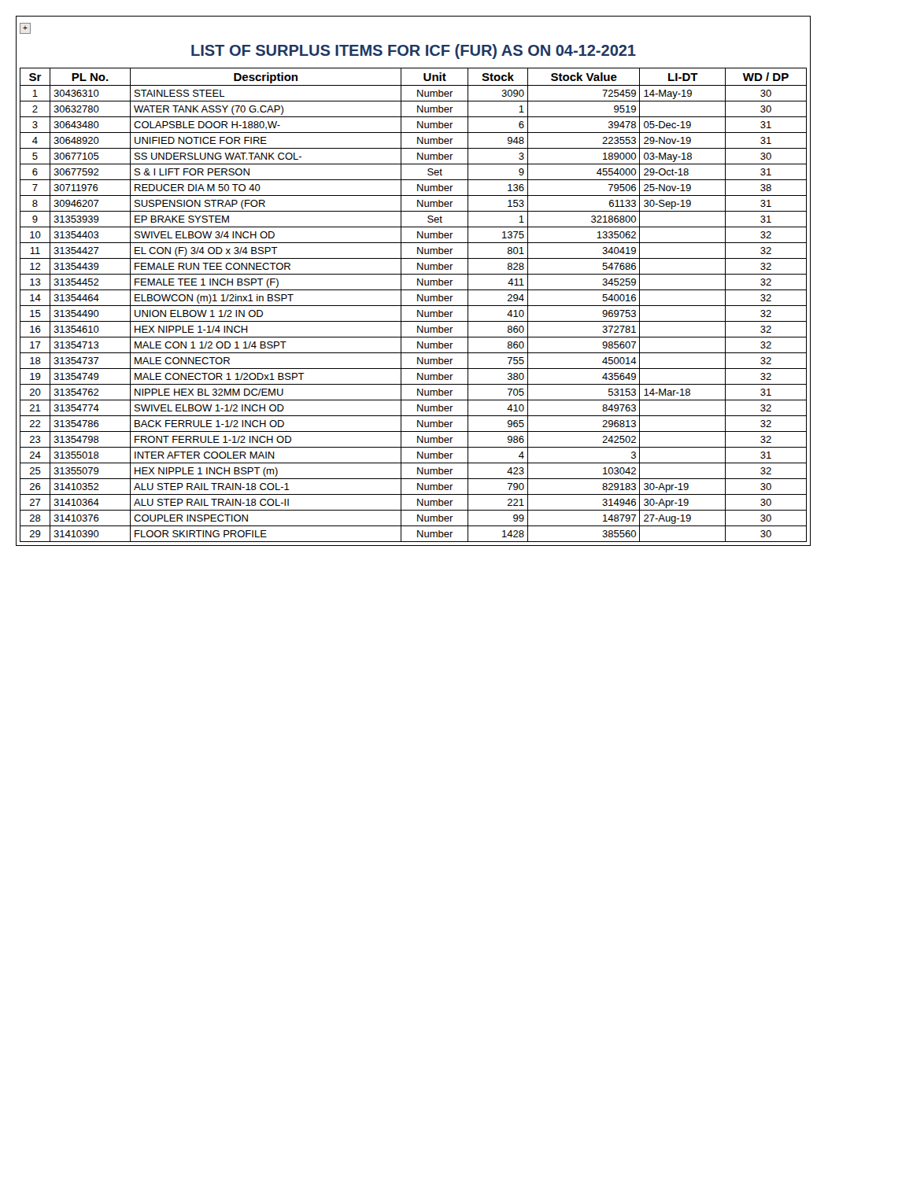+
LIST OF SURPLUS ITEMS FOR ICF (FUR) AS ON 04-12-2021
| Sr | PL No. | Description | Unit | Stock | Stock Value | LI-DT | WD / DP |
| --- | --- | --- | --- | --- | --- | --- | --- |
| 1 | 30436310 | STAINLESS STEEL | Number | 3090 | 725459 | 14-May-19 | 30 |
| 2 | 30632780 | WATER TANK ASSY (70 G.CAP) | Number | 1 | 9519 | | 30 |
| 3 | 30643480 | COLAPSBLE DOOR H-1880,W- | Number | 6 | 39478 | 05-Dec-19 | 31 |
| 4 | 30648920 | UNIFIED NOTICE FOR FIRE | Number | 948 | 223553 | 29-Nov-19 | 31 |
| 5 | 30677105 | SS UNDERSLUNG WAT.TANK COL- | Number | 3 | 189000 | 03-May-18 | 30 |
| 6 | 30677592 | S & I LIFT FOR PERSON | Set | 9 | 4554000 | 29-Oct-18 | 31 |
| 7 | 30711976 | REDUCER DIA M 50 TO 40 | Number | 136 | 79506 | 25-Nov-19 | 38 |
| 8 | 30946207 | SUSPENSION STRAP (FOR | Number | 153 | 61133 | 30-Sep-19 | 31 |
| 9 | 31353939 | EP BRAKE SYSTEM | Set | 1 | 32186800 | | 31 |
| 10 | 31354403 | SWIVEL ELBOW 3/4 INCH OD | Number | 1375 | 1335062 | | 32 |
| 11 | 31354427 | EL CON (F) 3/4 OD x 3/4 BSPT | Number | 801 | 340419 | | 32 |
| 12 | 31354439 | FEMALE RUN TEE CONNECTOR | Number | 828 | 547686 | | 32 |
| 13 | 31354452 | FEMALE TEE 1 INCH BSPT (F) | Number | 411 | 345259 | | 32 |
| 14 | 31354464 | ELBOWCON (m)1 1/2inx1 in BSPT | Number | 294 | 540016 | | 32 |
| 15 | 31354490 | UNION ELBOW 1 1/2 IN OD | Number | 410 | 969753 | | 32 |
| 16 | 31354610 | HEX NIPPLE 1-1/4 INCH | Number | 860 | 372781 | | 32 |
| 17 | 31354713 | MALE CON 1 1/2 OD 1 1/4 BSPT | Number | 860 | 985607 | | 32 |
| 18 | 31354737 | MALE CONNECTOR | Number | 755 | 450014 | | 32 |
| 19 | 31354749 | MALE CONECTOR 1 1/2ODx1 BSPT | Number | 380 | 435649 | | 32 |
| 20 | 31354762 | NIPPLE HEX BL 32MM DC/EMU | Number | 705 | 53153 | 14-Mar-18 | 31 |
| 21 | 31354774 | SWIVEL ELBOW 1-1/2 INCH OD | Number | 410 | 849763 | | 32 |
| 22 | 31354786 | BACK FERRULE 1-1/2 INCH OD | Number | 965 | 296813 | | 32 |
| 23 | 31354798 | FRONT FERRULE 1-1/2 INCH OD | Number | 986 | 242502 | | 32 |
| 24 | 31355018 | INTER AFTER COOLER MAIN | Number | 4 | 3 | | 31 |
| 25 | 31355079 | HEX NIPPLE 1 INCH BSPT (m) | Number | 423 | 103042 | | 32 |
| 26 | 31410352 | ALU STEP RAIL TRAIN-18 COL-1 | Number | 790 | 829183 | 30-Apr-19 | 30 |
| 27 | 31410364 | ALU STEP RAIL TRAIN-18 COL-II | Number | 221 | 314946 | 30-Apr-19 | 30 |
| 28 | 31410376 | COUPLER INSPECTION | Number | 99 | 148797 | 27-Aug-19 | 30 |
| 29 | 31410390 | FLOOR SKIRTING PROFILE | Number | 1428 | 385560 | | 30 |